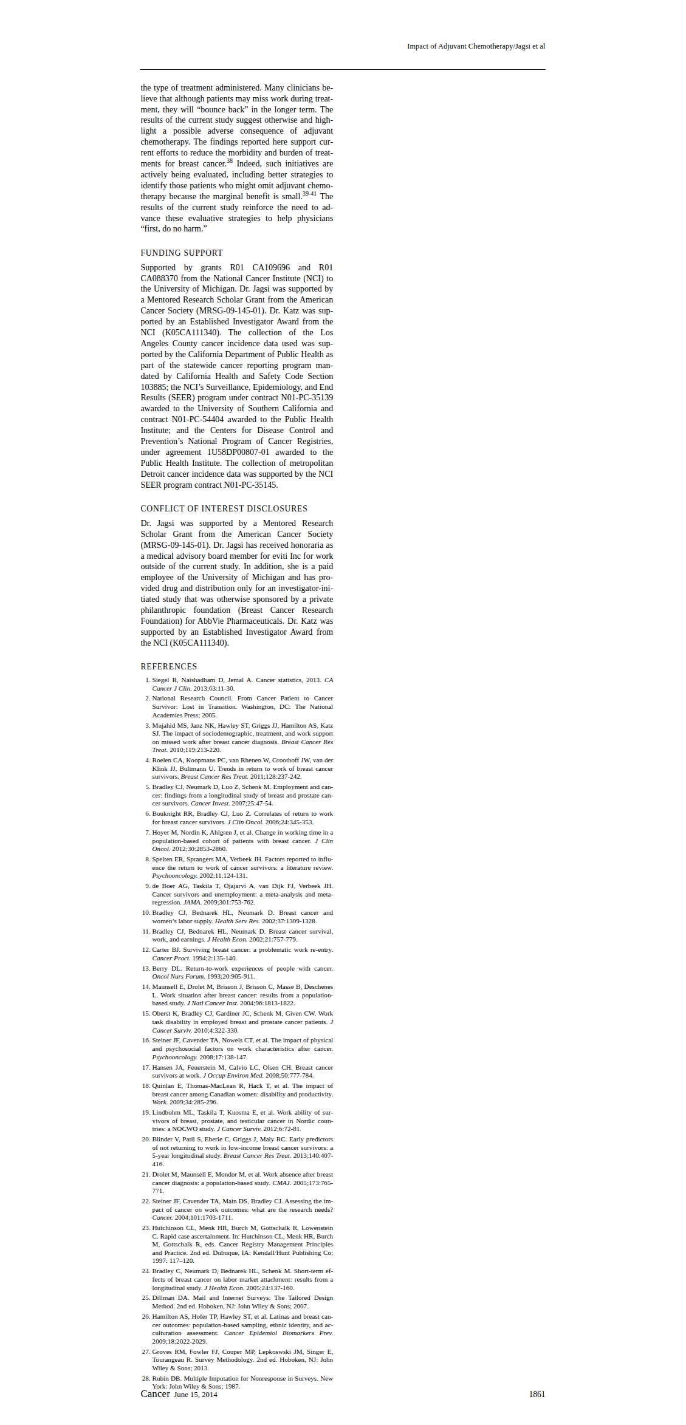Impact of Adjuvant Chemotherapy/Jagsi et al
the type of treatment administered. Many clinicians believe that although patients may miss work during treatment, they will “bounce back” in the longer term. The results of the current study suggest otherwise and highlight a possible adverse consequence of adjuvant chemotherapy. The findings reported here support current efforts to reduce the morbidity and burden of treatments for breast cancer.38 Indeed, such initiatives are actively being evaluated, including better strategies to identify those patients who might omit adjuvant chemotherapy because the marginal benefit is small.39-41 The results of the current study reinforce the need to advance these evaluative strategies to help physicians “first, do no harm.”
Funding Support
Supported by grants R01 CA109696 and R01 CA088370 from the National Cancer Institute (NCI) to the University of Michigan. Dr. Jagsi was supported by a Mentored Research Scholar Grant from the American Cancer Society (MRSG-09-145-01). Dr. Katz was supported by an Established Investigator Award from the NCI (K05CA111340). The collection of the Los Angeles County cancer incidence data used was supported by the California Department of Public Health as part of the statewide cancer reporting program mandated by California Health and Safety Code Section 103885; the NCI’s Surveillance, Epidemiology, and End Results (SEER) program under contract N01-PC-35139 awarded to the University of Southern California and contract N01-PC-54404 awarded to the Public Health Institute; and the Centers for Disease Control and Prevention’s National Program of Cancer Registries, under agreement 1U58DP00807-01 awarded to the Public Health Institute. The collection of metropolitan Detroit cancer incidence data was supported by the NCI SEER program contract N01-PC-35145.
Conflict of Interest Disclosures
Dr. Jagsi was supported by a Mentored Research Scholar Grant from the American Cancer Society (MRSG-09-145-01). Dr. Jagsi has received honoraria as a medical advisory board member for eviti Inc for work outside of the current study. In addition, she is a paid employee of the University of Michigan and has provided drug and distribution only for an investigator-initiated study that was otherwise sponsored by a private philanthropic foundation (Breast Cancer Research Foundation) for AbbVie Pharmaceuticals. Dr. Katz was supported by an Established Investigator Award from the NCI (K05CA111340).
References
Siegel R, Naishadham D, Jemal A. Cancer statistics, 2013. CA Cancer J Clin. 2013;63:11-30.
National Research Council. From Cancer Patient to Cancer Survivor: Lost in Transition. Washington, DC: The National Academies Press; 2005.
Mujahid MS, Janz NK, Hawley ST, Griggs JJ, Hamilton AS, Katz SJ. The impact of sociodemographic, treatment, and work support on missed work after breast cancer diagnosis. Breast Cancer Res Treat. 2010;119:213-220.
Roelen CA, Koopmans PC, van Rhenen W, Groothoff JW, van der Klink JJ, Bultmann U. Trends in return to work of breast cancer survivors. Breast Cancer Res Treat. 2011;128:237-242.
Bradley CJ, Neumark D, Luo Z, Schenk M. Employment and cancer: findings from a longitudinal study of breast and prostate cancer survivors. Cancer Invest. 2007;25:47-54.
Bouknight RR, Bradley CJ, Luo Z. Correlates of return to work for breast cancer survivors. J Clin Oncol. 2006;24:345-353.
Hoyer M, Nordin K, Ahlgren J, et al. Change in working time in a population-based cohort of patients with breast cancer. J Clin Oncol. 2012;30:2853-2860.
Spelten ER, Sprangers MA, Verbeek JH. Factors reported to influence the return to work of cancer survivors: a literature review. Psychooncology. 2002;11:124-131.
de Boer AG, Taskila T, Ojajarvi A, van Dijk FJ, Verbeek JH. Cancer survivors and unemployment: a meta-analysis and meta-regression. JAMA. 2009;301:753-762.
Bradley CJ, Bednarek HL, Neumark D. Breast cancer and women’s labor supply. Health Serv Res. 2002;37:1309-1328.
Bradley CJ, Bednarek HL, Neumark D. Breast cancer survival, work, and earnings. J Health Econ. 2002;21:757-779.
Carter BJ. Surviving breast cancer: a problematic work re-entry. Cancer Pract. 1994;2:135-140.
Berry DL. Return-to-work experiences of people with cancer. Oncol Nurs Forum. 1993;20:905-911.
Maunsell E, Drolet M, Brisson J, Brisson C, Masse B, Deschenes L. Work situation after breast cancer: results from a population-based study. J Natl Cancer Inst. 2004;96:1813-1822.
Oberst K, Bradley CJ, Gardiner JC, Schenk M, Given CW. Work task disability in employed breast and prostate cancer patients. J Cancer Surviv. 2010;4:322-330.
Steiner JF, Cavender TA, Nowels CT, et al. The impact of physical and psychosocial factors on work characteristics after cancer. Psychooncology. 2008;17:138-147.
Hansen JA, Feuerstein M, Calvio LC, Olsen CH. Breast cancer survivors at work. J Occup Environ Med. 2008;50:777-784.
Quinlan E, Thomas-MacLean R, Hack T, et al. The impact of breast cancer among Canadian women: disability and productivity. Work. 2009;34:285-296.
Lindbohm ML, Taskila T, Kuosma E, et al. Work ability of survivors of breast, prostate, and testicular cancer in Nordic countries: a NOCWO study. J Cancer Surviv. 2012;6:72-81.
Blinder V, Patil S, Eberle C, Griggs J, Maly RC. Early predictors of not returning to work in low-income breast cancer survivors: a 5-year longitudinal study. Breast Cancer Res Treat. 2013;140:407-416.
Drolet M, Maunsell E, Mondor M, et al. Work absence after breast cancer diagnosis: a population-based study. CMAJ. 2005;173:765-771.
Steiner JF, Cavender TA, Main DS, Bradley CJ. Assessing the impact of cancer on work outcomes: what are the research needs? Cancer. 2004;101:1703-1711.
Hutchinson CL, Menk HR, Burch M, Gottschalk R, Lowenstein C. Rapid case ascertainment. In: Hutchinson CL, Menk HR, Burch M, Gottschalk R, eds. Cancer Registry Management Principles and Practice. 2nd ed. Dubuque, IA: Kendall/Hunt Publishing Co; 1997: 117–120.
Bradley C, Neumark D, Bednarek HL, Schenk M. Short-term effects of breast cancer on labor market attachment: results from a longitudinal study. J Health Econ. 2005;24:137-160.
Dillman DA. Mail and Internet Surveys: The Tailored Design Method. 2nd ed. Hoboken, NJ: John Wiley & Sons; 2007.
Hamilton AS, Hofer TP, Hawley ST, et al. Latinas and breast cancer outcomes: population-based sampling, ethnic identity, and acculturation assessment. Cancer Epidemiol Biomarkers Prev. 2009;18:2022-2029.
Groves RM, Fowler FJ, Couper MP, Lepkoswski JM, Singer E, Tourangeau R. Survey Methodology. 2nd ed. Hoboken, NJ: John Wiley & Sons; 2013.
Rubin DB. Multiple Imputation for Nonresponse in Surveys. New York: John Wiley & Sons; 1987.
Cancer June 15, 2014
1861